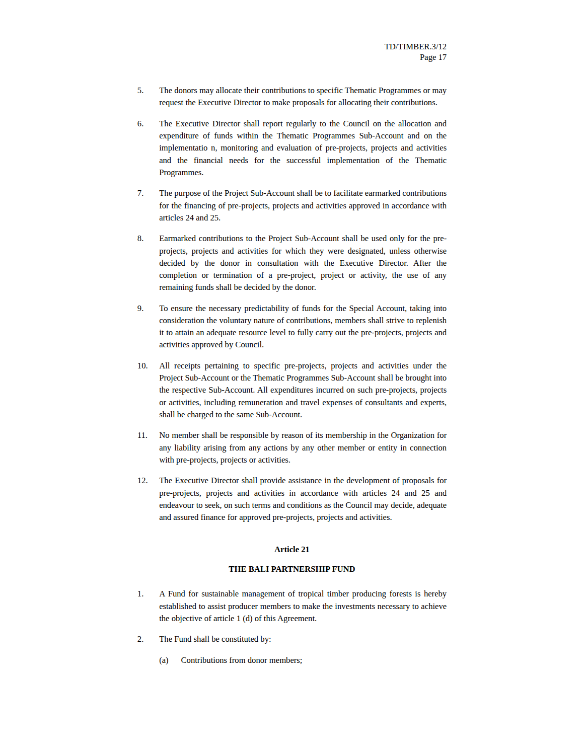TD/TIMBER.3/12
Page 17
5.
The donors may allocate their contributions to specific Thematic Programmes or may request the Executive Director to make proposals for allocating their contributions.
6.
The Executive Director shall report regularly to the Council on the allocation and expenditure of funds within the Thematic Programmes Sub-Account and on the implementatio n, monitoring and evaluation of pre-projects, projects and activities and the financial needs for the successful implementation of the Thematic Programmes.
7.
The purpose of the Project Sub-Account shall be to facilitate earmarked contributions for the financing of pre-projects, projects and activities approved in accordance with articles 24 and 25.
8.
Earmarked contributions to the Project Sub-Account shall be used only for the pre-projects, projects and activities for which they were designated, unless otherwise decided by the donor in consultation with the Executive Director. After the completion or termination of a pre-project, project or activity, the use of any remaining funds shall be decided by the donor.
9.
To ensure the necessary predictability of funds for the Special Account, taking into consideration the voluntary nature of contributions, members shall strive to replenish it to attain an adequate resource level to fully carry out the pre-projects, projects and activities approved by Council.
10.
All receipts pertaining to specific pre-projects, projects and activities under the Project Sub-Account or the Thematic Programmes Sub-Account shall be brought into the respective Sub-Account. All expenditures incurred on such pre-projects, projects or activities, including remuneration and travel expenses of consultants and experts, shall be charged to the same Sub-Account.
11.
No member shall be responsible by reason of its membership in the Organization for any liability arising from any actions by any other member or entity in connection with pre-projects, projects or activities.
12.
The Executive Director shall provide assistance in the development of proposals for pre-projects, projects and activities in accordance with articles 24 and 25 and endeavour to seek, on such terms and conditions as the Council may decide, adequate and assured finance for approved pre-projects, projects and activities.
Article 21
THE BALI PARTNERSHIP FUND
1.
A Fund for sustainable management of tropical timber producing forests is hereby established to assist producer members to make the investments necessary to achieve the objective of article 1 (d) of this Agreement.
2.
The Fund shall be constituted by:
(a)
Contributions from donor members;